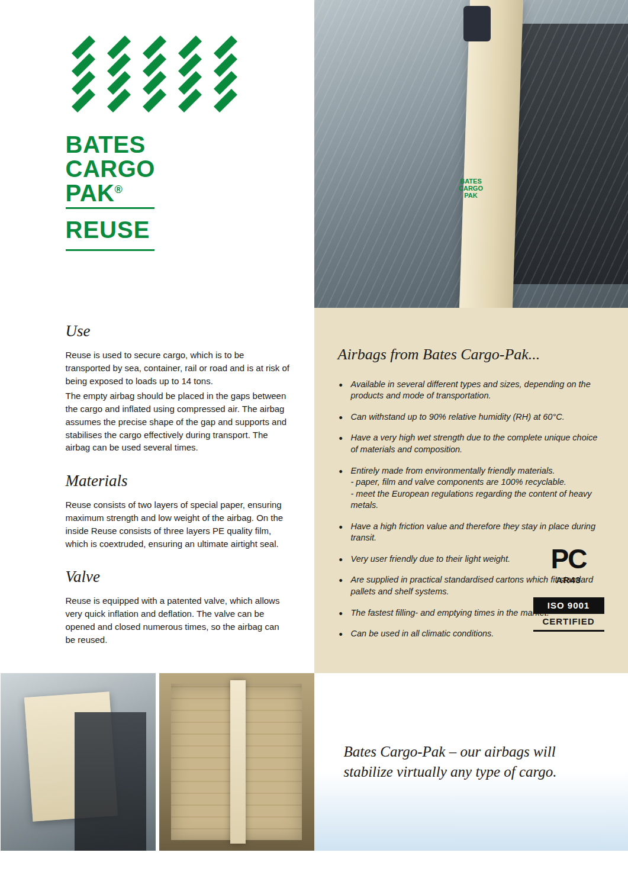BATES CARGO PAK®
REUSE
BATES
CARGO
PAK
Use
Reuse is used to secure cargo, which is to be transported by sea, container, rail or road and is at risk of being exposed to loads up to 14 tons.
The empty airbag should be placed in the gaps between the cargo and inflated using compressed air. The airbag assumes the precise shape of the gap and supports and stabilises the cargo effectively during transport. The airbag can be used several times.
Materials
Reuse consists of two layers of special paper, ensuring maximum strength and low weight of the airbag. On the inside Reuse consists of three layers PE quality film, which is coextruded, ensuring an ultimate airtight seal.
Valve
Reuse is equipped with a patented valve, which allows very quick inflation and deflation. The valve can be opened and closed numerous times, so the airbag can be reused.
Airbags from Bates Cargo-Pak...
Available in several different types and sizes, depending on the products and mode of transportation.
Can withstand up to 90% relative humidity (RH) at 60°C.
Have a very high wet strength due to the complete unique choice of materials and composition.
Entirely made from environmentally friendly materials. - paper, film and valve components are 100% recyclable. - meet the European regulations regarding the content of heavy metals.
Have a high friction value and therefore they stay in place during transit.
Very user friendly due to their light weight.
Are supplied in practical standardised cartons which fit standard pallets and shelf systems.
The fastest filling- and emptying times in the market.
Can be used in all climatic conditions.
PC
AR43
ISO 9001
CERTIFIED
Bates Cargo-Pak – our airbags will stabilize virtually any type of cargo.